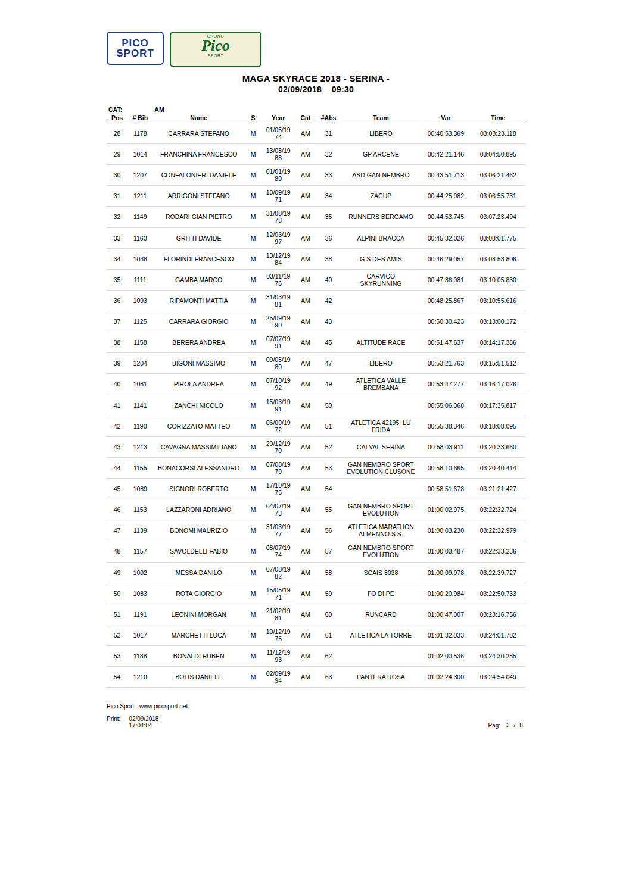PICO
SPORT
CRONO
Pico
SPORT
MAGA SKYRACE 2018 - SERINA -
02/09/2018 09:30
| CAT: | AM |
| --- | --- |
| Pos | # Bib | Name | S | Year | Cat | #Abs | Team | Var | Time |
| 28 | 1178 | CARRARA STEFANO | M | 01/05/19 74 | AM | 31 | LIBERO | 00:40:53.369 | 03:03:23.118 |
| 29 | 1014 | FRANCHINA FRANCESCO | M | 13/08/19 88 | AM | 32 | GP ARCENE | 00:42:21.146 | 03:04:50.895 |
| 30 | 1207 | CONFALONIERI DANIELE | M | 01/01/19 80 | AM | 33 | ASD GAN NEMBRO | 00:43:51.713 | 03:06:21.462 |
| 31 | 1211 | ARRIGONI STEFANO | M | 13/09/19 71 | AM | 34 | ZACUP | 00:44:25.982 | 03:06:55.731 |
| 32 | 1149 | RODARI GIAN PIETRO | M | 31/08/19 78 | AM | 35 | RUNNERS BERGAMO | 00:44:53.745 | 03:07:23.494 |
| 33 | 1160 | GRITTI DAVIDE | M | 12/03/19 97 | AM | 36 | ALPINI BRACCA | 00:45:32.026 | 03:08:01.775 |
| 34 | 1038 | FLORINDI FRANCESCO | M | 13/12/19 84 | AM | 38 | G.S DES AMIS | 00:46:29.057 | 03:08:58.806 |
| 35 | 1111 | GAMBA MARCO | M | 03/11/19 76 | AM | 40 | CARVICO SKYRUNNING | 00:47:36.081 | 03:10:05.830 |
| 36 | 1093 | RIPAMONTI MATTIA | M | 31/03/19 81 | AM | 42 | | 00:48:25.867 | 03:10:55.616 |
| 37 | 1125 | CARRARA GIORGIO | M | 25/09/19 90 | AM | 43 | | 00:50:30.423 | 03:13:00.172 |
| 38 | 1158 | BERERA ANDREA | M | 07/07/19 91 | AM | 45 | ALTITUDE RACE | 00:51:47.637 | 03:14:17.386 |
| 39 | 1204 | BIGONI MASSIMO | M | 09/05/19 80 | AM | 47 | LIBERO | 00:53:21.763 | 03:15:51.512 |
| 40 | 1081 | PIROLA ANDREA | M | 07/10/19 92 | AM | 49 | ATLETICA VALLE BREMBANA | 00:53:47.277 | 03:16:17.026 |
| 41 | 1141 | ZANCHI NICOLO | M | 15/03/19 91 | AM | 50 | | 00:55:06.068 | 03:17:35.817 |
| 42 | 1190 | CORIZZATO MATTEO | M | 06/09/19 72 | AM | 51 | ATLETICA 42195 LU FRIDA | 00:55:38.346 | 03:18:08.095 |
| 43 | 1213 | CAVAGNA MASSIMILIANO | M | 20/12/19 70 | AM | 52 | CAI VAL SERINA | 00:58:03.911 | 03:20:33.660 |
| 44 | 1155 | BONACORSI ALESSANDRO | M | 07/08/19 79 | AM | 53 | GAN NEMBRO SPORT EVOLUTION CLUSONE | 00:58:10.665 | 03:20:40.414 |
| 45 | 1089 | SIGNORI ROBERTO | M | 17/10/19 75 | AM | 54 | | 00:58:51.678 | 03:21:21.427 |
| 46 | 1153 | LAZZARONI ADRIANO | M | 04/07/19 73 | AM | 55 | GAN NEMBRO SPORT EVOLUTION | 01:00:02.975 | 03:22:32.724 |
| 47 | 1139 | BONOMI MAURIZIO | M | 31/03/19 77 | AM | 56 | ATLETICA MARATHON ALMENNO S.S. | 01:00:03.230 | 03:22:32.979 |
| 48 | 1157 | SAVOLDELLI FABIO | M | 08/07/19 74 | AM | 57 | GAN NEMBRO SPORT EVOLUTION | 01:00:03.487 | 03:22:33.236 |
| 49 | 1002 | MESSA DANILO | M | 07/08/19 82 | AM | 58 | SCAIS 3038 | 01:00:09.978 | 03:22:39.727 |
| 50 | 1083 | ROTA GIORGIO | M | 15/05/19 71 | AM | 59 | FO DI PE | 01:00:20.984 | 03:22:50.733 |
| 51 | 1191 | LEONINI MORGAN | M | 21/02/19 81 | AM | 60 | RUNCARD | 01:00:47.007 | 03:23:16.756 |
| 52 | 1017 | MARCHETTI LUCA | M | 10/12/19 75 | AM | 61 | ATLETICA LA TORRE | 01:01:32.033 | 03:24:01.782 |
| 53 | 1188 | BONALDI RUBEN | M | 11/12/19 93 | AM | 62 | | 01:02:00.536 | 03:24:30.285 |
| 54 | 1210 | BOLIS DANIELE | M | 02/09/19 94 | AM | 63 | PANTERA ROSA | 01:02:24.300 | 03:24:54.049 |
Pico Sport - www.picosport.net
Print: 02/09/2018
17:04:04
Pag: 3 / 8